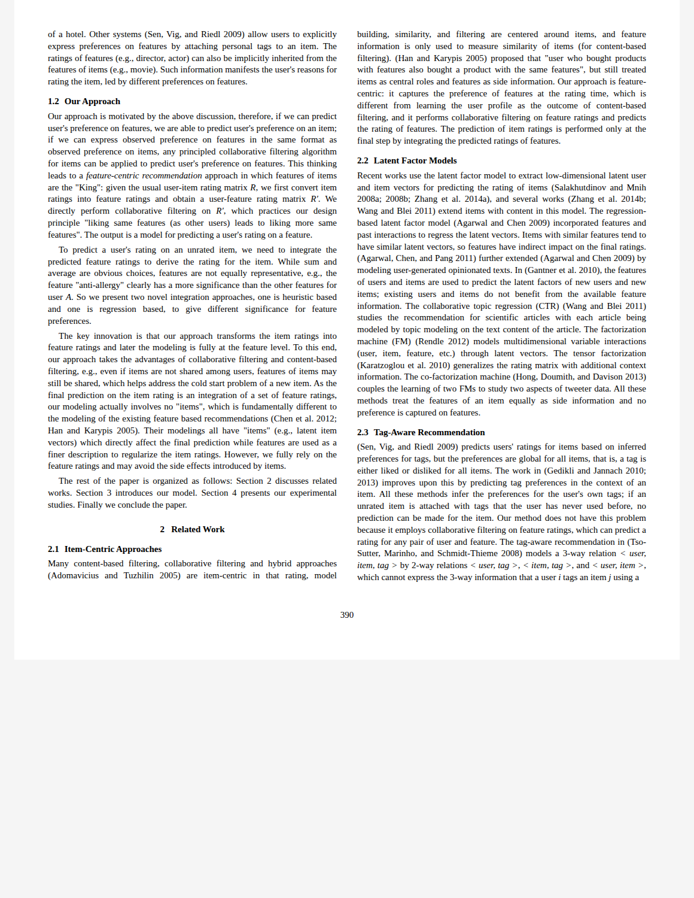of a hotel. Other systems (Sen, Vig, and Riedl 2009) allow users to explicitly express preferences on features by attaching personal tags to an item. The ratings of features (e.g., director, actor) can also be implicitly inherited from the features of items (e.g., movie). Such information manifests the user's reasons for rating the item, led by different preferences on features.
1.2 Our Approach
Our approach is motivated by the above discussion, therefore, if we can predict user's preference on features, we are able to predict user's preference on an item; if we can express observed preference on features in the same format as observed preference on items, any principled collaborative filtering algorithm for items can be applied to predict user's preference on features. This thinking leads to a feature-centric recommendation approach in which features of items are the "King": given the usual user-item rating matrix R, we first convert item ratings into feature ratings and obtain a user-feature rating matrix R′. We directly perform collaborative filtering on R′, which practices our design principle "liking same features (as other users) leads to liking more same features". The output is a model for predicting a user's rating on a feature.
To predict a user's rating on an unrated item, we need to integrate the predicted feature ratings to derive the rating for the item. While sum and average are obvious choices, features are not equally representative, e.g., the feature "anti-allergy" clearly has a more significance than the other features for user A. So we present two novel integration approaches, one is heuristic based and one is regression based, to give different significance for feature preferences.
The key innovation is that our approach transforms the item ratings into feature ratings and later the modeling is fully at the feature level. To this end, our approach takes the advantages of collaborative filtering and content-based filtering, e.g., even if items are not shared among users, features of items may still be shared, which helps address the cold start problem of a new item. As the final prediction on the item rating is an integration of a set of feature ratings, our modeling actually involves no "items", which is fundamentally different to the modeling of the existing feature based recommendations (Chen et al. 2012; Han and Karypis 2005). Their modelings all have "items" (e.g., latent item vectors) which directly affect the final prediction while features are used as a finer description to regularize the item ratings. However, we fully rely on the feature ratings and may avoid the side effects introduced by items.
The rest of the paper is organized as follows: Section 2 discusses related works. Section 3 introduces our model. Section 4 presents our experimental studies. Finally we conclude the paper.
2 Related Work
2.1 Item-Centric Approaches
Many content-based filtering, collaborative filtering and hybrid approaches (Adomavicius and Tuzhilin 2005) are item-centric in that rating, model building, similarity, and filtering are centered around items, and feature information is only used to measure similarity of items (for content-based filtering). (Han and Karypis 2005) proposed that "user who bought products with features also bought a product with the same features", but still treated items as central roles and features as side information. Our approach is feature-centric: it captures the preference of features at the rating time, which is different from learning the user profile as the outcome of content-based filtering, and it performs collaborative filtering on feature ratings and predicts the rating of features. The prediction of item ratings is performed only at the final step by integrating the predicted ratings of features.
2.2 Latent Factor Models
Recent works use the latent factor model to extract low-dimensional latent user and item vectors for predicting the rating of items (Salakhutdinov and Mnih 2008a; 2008b; Zhang et al. 2014a), and several works (Zhang et al. 2014b; Wang and Blei 2011) extend items with content in this model. The regression-based latent factor model (Agarwal and Chen 2009) incorporated features and past interactions to regress the latent vectors. Items with similar features tend to have similar latent vectors, so features have indirect impact on the final ratings. (Agarwal, Chen, and Pang 2011) further extended (Agarwal and Chen 2009) by modeling user-generated opinionated texts. In (Gantner et al. 2010), the features of users and items are used to predict the latent factors of new users and new items; existing users and items do not benefit from the available feature information. The collaborative topic regression (CTR) (Wang and Blei 2011) studies the recommendation for scientific articles with each article being modeled by topic modeling on the text content of the article. The factorization machine (FM) (Rendle 2012) models multidimensional variable interactions (user, item, feature, etc.) through latent vectors. The tensor factorization (Karatzoglou et al. 2010) generalizes the rating matrix with additional context information. The co-factorization machine (Hong, Doumith, and Davison 2013) couples the learning of two FMs to study two aspects of tweeter data. All these methods treat the features of an item equally as side information and no preference is captured on features.
2.3 Tag-Aware Recommendation
(Sen, Vig, and Riedl 2009) predicts users' ratings for items based on inferred preferences for tags, but the preferences are global for all items, that is, a tag is either liked or disliked for all items. The work in (Gedikli and Jannach 2010; 2013) improves upon this by predicting tag preferences in the context of an item. All these methods infer the preferences for the user's own tags; if an unrated item is attached with tags that the user has never used before, no prediction can be made for the item. Our method does not have this problem because it employs collaborative filtering on feature ratings, which can predict a rating for any pair of user and feature. The tag-aware recommendation in (Tso-Sutter, Marinho, and Schmidt-Thieme 2008) models a 3-way relation < user, item, tag > by 2-way relations < user, tag >, < item, tag >, and < user, item >, which cannot express the 3-way information that a user i tags an item j using a
390